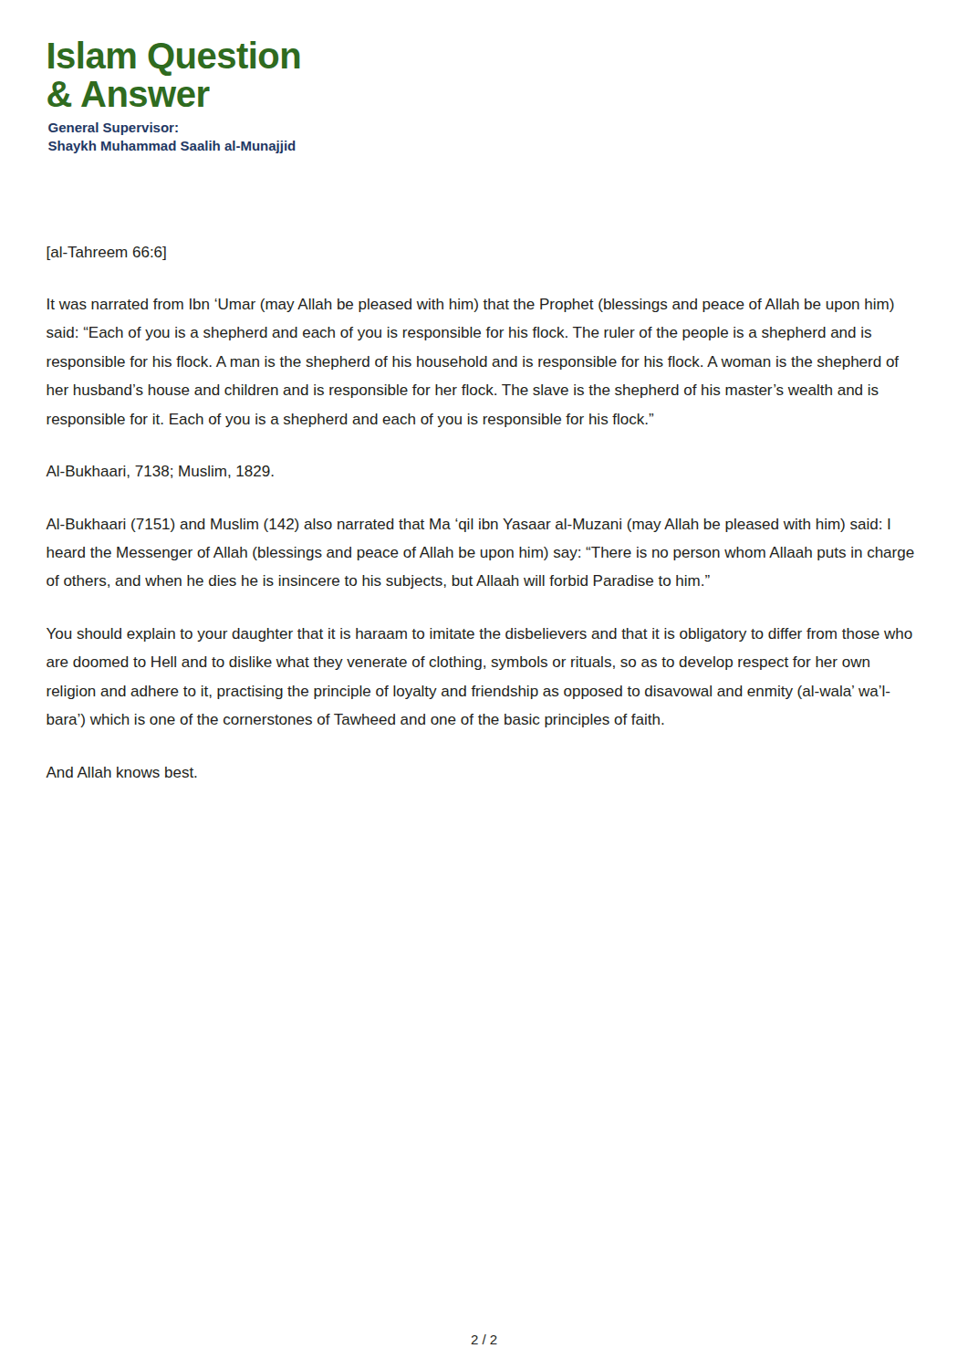Islam Question
& Answer
General Supervisor:
Shaykh Muhammad Saalih al-Munajjid
[al-Tahreem 66:6]
It was narrated from Ibn ‘Umar (may Allah be pleased with him) that the Prophet (blessings and peace of Allah be upon him) said: “Each of you is a shepherd and each of you is responsible for his flock. The ruler of the people is a shepherd and is responsible for his flock. A man is the shepherd of his household and is responsible for his flock. A woman is the shepherd of her husband’s house and children and is responsible for her flock. The slave is the shepherd of his master’s wealth and is responsible for it. Each of you is a shepherd and each of you is responsible for his flock.”
Al-Bukhaari, 7138; Muslim, 1829.
Al-Bukhaari (7151) and Muslim (142) also narrated that Ma ‘qil ibn Yasaar al-Muzani (may Allah be pleased with him) said: I heard the Messenger of Allah (blessings and peace of Allah be upon him) say: “There is no person whom Allaah puts in charge of others, and when he dies he is insincere to his subjects, but Allaah will forbid Paradise to him.”
You should explain to your daughter that it is haraam to imitate the disbelievers and that it is obligatory to differ from those who are doomed to Hell and to dislike what they venerate of clothing, symbols or rituals, so as to develop respect for her own religion and adhere to it, practising the principle of loyalty and friendship as opposed to disavowal and enmity (al-wala’ wa’l-bara’) which is one of the cornerstones of Tawheed and one of the basic principles of faith.
And Allah knows best.
2 / 2